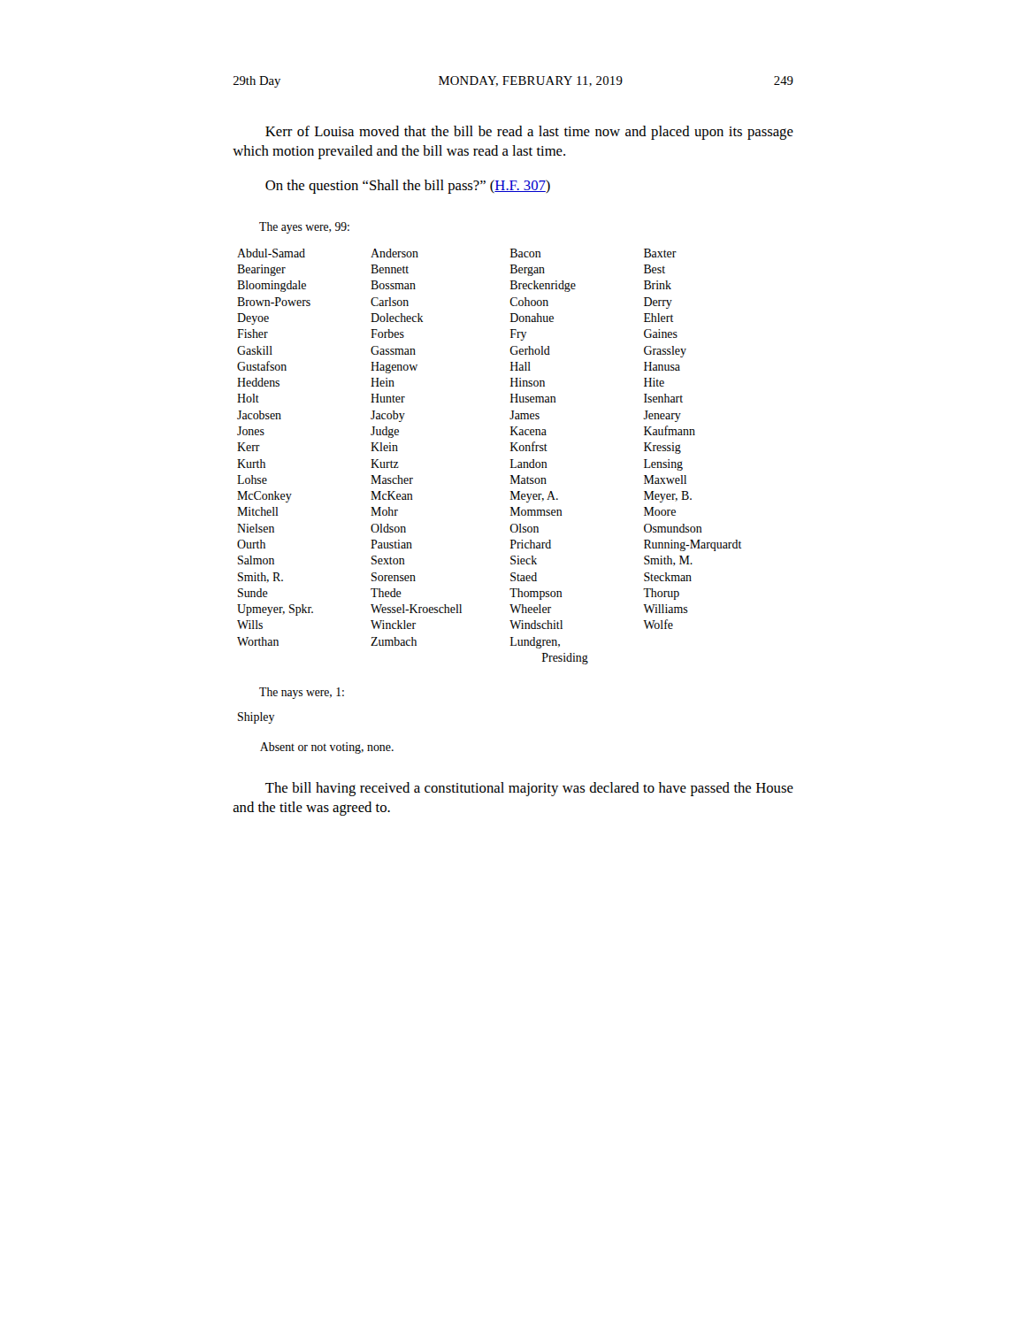29th Day MONDAY, FEBRUARY 11, 2019 249
Kerr of Louisa moved that the bill be read a last time now and placed upon its passage which motion prevailed and the bill was read a last time.
On the question “Shall the bill pass?” (H.F. 307)
The ayes were, 99:
| Abdul-Samad | Anderson | Bacon | Baxter |
| Bearinger | Bennett | Bergan | Best |
| Bloomingdale | Bossman | Breckenridge | Brink |
| Brown-Powers | Carlson | Cohoon | Derry |
| Deyoe | Dolecheck | Donahue | Ehlert |
| Fisher | Forbes | Fry | Gaines |
| Gaskill | Gassman | Gerhold | Grassley |
| Gustafson | Hagenow | Hall | Hanusa |
| Heddens | Hein | Hinson | Hite |
| Holt | Hunter | Huseman | Isenhart |
| Jacobsen | Jacoby | James | Jeneary |
| Jones | Judge | Kacena | Kaufmann |
| Kerr | Klein | Konfrst | Kressig |
| Kurth | Kurtz | Landon | Lensing |
| Lohse | Mascher | Matson | Maxwell |
| McConkey | McKean | Meyer, A. | Meyer, B. |
| Mitchell | Mohr | Mommsen | Moore |
| Nielsen | Oldson | Olson | Osmundson |
| Ourth | Paustian | Prichard | Running-Marquardt |
| Salmon | Sexton | Sieck | Smith, M. |
| Smith, R. | Sorensen | Staed | Steckman |
| Sunde | Thede | Thompson | Thorup |
| Upmeyer, Spkr. | Wessel-Kroeschell | Wheeler | Williams |
| Wills | Winckler | Windschitl | Wolfe |
| Worthan | Zumbach | Lundgren, Presiding | |
The nays were, 1:
Shipley
Absent or not voting, none.
The bill having received a constitutional majority was declared to have passed the House and the title was agreed to.